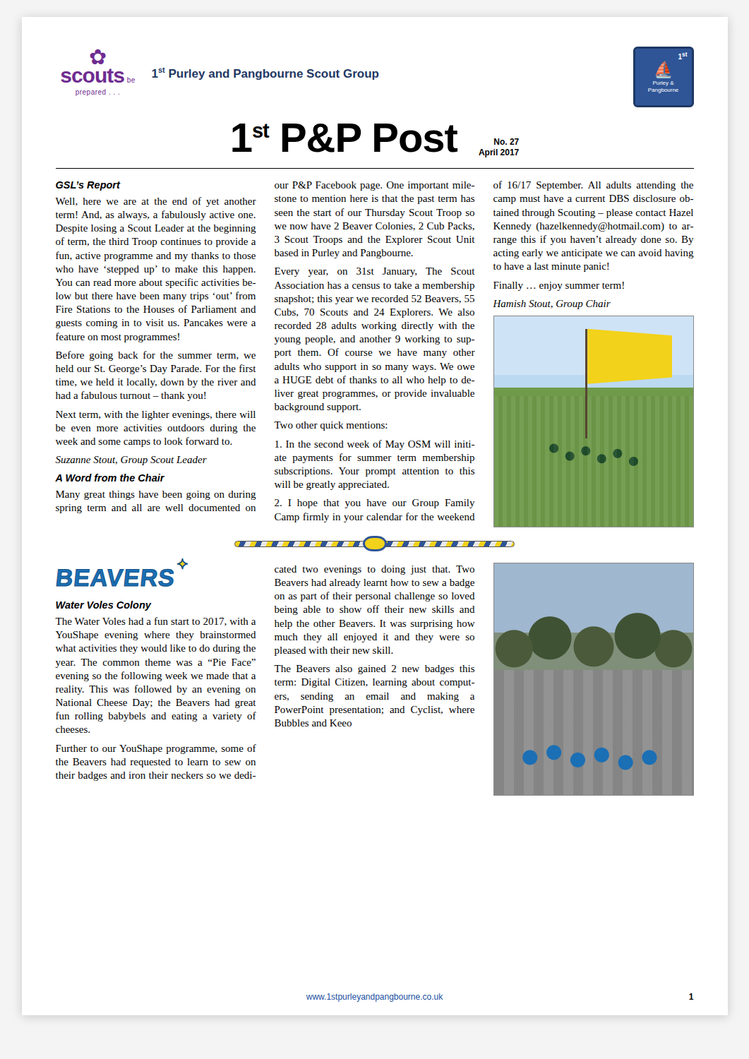✿ scouts be prepared . . .
1st Purley and Pangbourne Scout Group
1st ⛵ Purley &
Pangbourne
1st P&P Post
No. 27
April 2017
GSL’s Report
Well, here we are at the end of yet another term! And, as always, a fabulously active one. Despite losing a Scout Leader at the beginning of term, the third Troop continues to provide a fun, active programme and my thanks to those who have ‘stepped up’ to make this happen. You can read more about specific activities below but there have been many trips ‘out’ from Fire Stations to the Houses of Parliament and guests coming in to visit us. Pancakes were a feature on most programmes!
Before going back for the summer term, we held our St. George’s Day Parade. For the first time, we held it locally, down by the river and had a fabulous turnout – thank you!
Next term, with the lighter evenings, there will be even more activities outdoors during the week and some camps to look forward to.
Suzanne Stout, Group Scout Leader
A Word from the Chair
Many great things have been going on during spring term and all are well documented on our P&P Facebook page. One important milestone to mention here is that the past term has seen the start of our Thursday Scout Troop so we now have 2 Beaver Colonies, 2 Cub Packs, 3 Scout Troops and the Explorer Scout Unit based in Purley and Pangbourne.
Every year, on 31st January, The Scout Association has a census to take a membership snapshot; this year we recorded 52 Beavers, 55 Cubs, 70 Scouts and 24 Explorers. We also recorded 28 adults working directly with the young people, and another 9 working to support them. Of course we have many other adults who support in so many ways. We owe a HUGE debt of thanks to all who help to deliver great programmes, or provide invaluable background support.
Two other quick mentions:
1. In the second week of May OSM will initiate payments for summer term membership subscriptions. Your prompt attention to this will be greatly appreciated.
2. I hope that you have our Group Family Camp firmly in your calendar for the weekend of 16/17 September. All adults attending the camp must have a current DBS disclosure obtained through Scouting – please contact Hazel Kennedy (hazelkennedy@hotmail.com) to arrange this if you haven’t already done so. By acting early we anticipate we can avoid having to have a last minute panic!
Finally … enjoy summer term!
Hamish Stout, Group Chair
BEAVERS✦
Water Voles Colony
The Water Voles had a fun start to 2017, with a YouShape evening where they brainstormed what activities they would like to do during the year. The common theme was a “Pie Face” evening so the following week we made that a reality. This was followed by an evening on National Cheese Day; the Beavers had great fun rolling babybels and eating a variety of cheeses.
Further to our YouShape programme, some of the Beavers had requested to learn to sew on their badges and iron their neckers so we dedicated two evenings to doing just that. Two Beavers had already learnt how to sew a badge on as part of their personal challenge so loved being able to show off their new skills and help the other Beavers. It was surprising how much they all enjoyed it and they were so pleased with their new skill.
The Beavers also gained 2 new badges this term: Digital Citizen, learning about computers, sending an email and making a PowerPoint presentation; and Cyclist, where Bubbles and Keeo
www.1stpurleyandpangbourne.co.uk 1